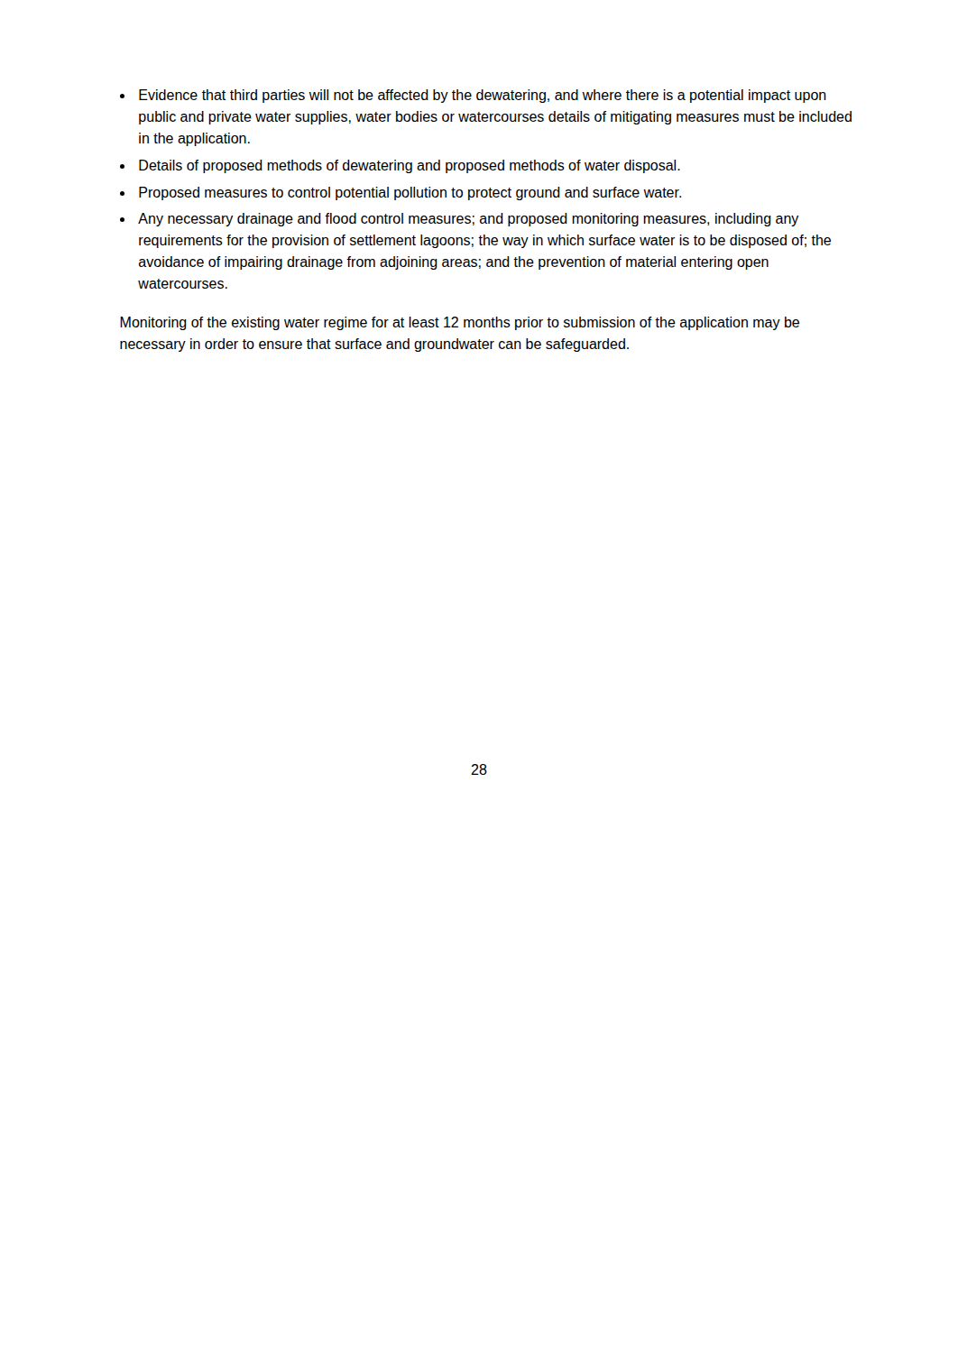Evidence that third parties will not be affected by the dewatering, and where there is a potential impact upon public and private water supplies, water bodies or watercourses details of mitigating measures must be included in the application.
Details of proposed methods of dewatering and proposed methods of water disposal.
Proposed measures to control potential pollution to protect ground and surface water.
Any necessary drainage and flood control measures; and proposed monitoring measures, including any requirements for the provision of settlement lagoons; the way in which surface water is to be disposed of; the avoidance of impairing drainage from adjoining areas; and the prevention of material entering open watercourses.
Monitoring of the existing water regime for at least 12 months prior to submission of the application may be necessary in order to ensure that surface and groundwater can be safeguarded.
28